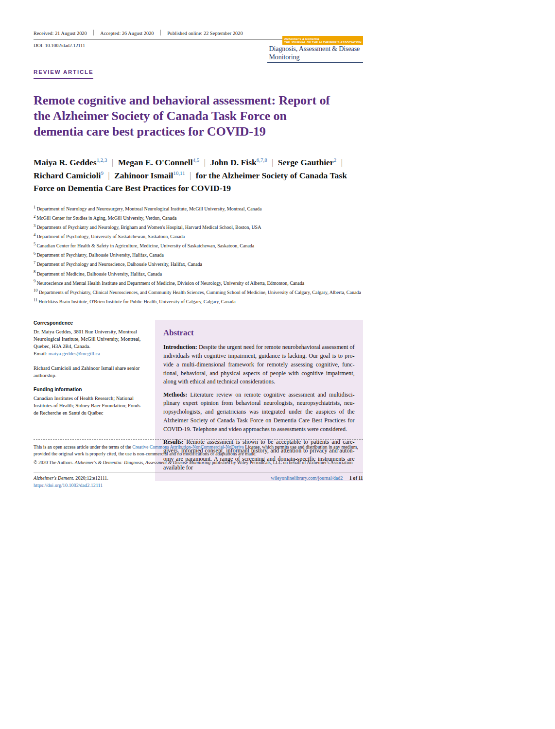Received: 21 August 2020 Accepted: 26 August 2020 Published online: 22 September 2020
DOI: 10.1002/dad2.12111
Alzheimer's & Dementia THE JOURNAL OF THE ALZHEIMER'S ASSOCIATION Diagnosis, Assessment & Disease Monitoring
Review Article
Remote cognitive and behavioral assessment: Report of the Alzheimer Society of Canada Task Force on dementia care best practices for COVID-19
Maiya R. Geddes1,2,3|Megan E. O'Connell4,5|John D. Fisk6,7,8|Serge Gauthier2|
Richard Camicioli9|Zahinoor Ismail10,11|for the Alzheimer Society of Canada Task Force on Dementia Care Best Practices for COVID-19
1Department of Neurology and Neurosurgery, Montreal Neurological Institute, McGill University, Montreal, Canada
2McGill Center for Studies in Aging, McGill University, Verdun, Canada
3Departments of Psychiatry and Neurology, Brigham and Women's Hospital, Harvard Medical School, Boston, USA
4Department of Psychology, University of Saskatchewan, Saskatoon, Canada
5Canadian Center for Health & Safety in Agriculture, Medicine, University of Saskatchewan, Saskatoon, Canada
6Department of Psychiatry, Dalhousie University, Halifax, Canada
7Department of Psychology and Neuroscience, Dalhousie University, Halifax, Canada
8Department of Medicine, Dalhousie University, Halifax, Canada
9Neuroscience and Mental Health Institute and Department of Medicine, Division of Neurology, University of Alberta, Edmonton, Canada
10Departments of Psychiatry, Clinical Neurosciences, and Community Health Sciences, Cumming School of Medicine, University of Calgary, Calgary, Alberta, Canada
11Hotchkiss Brain Institute, O'Brien Institute for Public Health, University of Calgary, Calgary, Canada
Correspondence
Dr. Maiya Geddes, 3801 Rue University, Montreal Neurological Institute, McGill University, Montreal, Quebec, H3A 2B4, Canada.
Email: maiya.geddes@mcgill.ca
Richard Camicioli and Zahinoor Ismail share senior authorship.
Funding information
Canadian Institutes of Health Research; National Institutes of Health; Sidney Baer Foundation; Fonds de Recherche en Santé du Québec
Abstract
Introduction: Despite the urgent need for remote neurobehavioral assessment of individuals with cognitive impairment, guidance is lacking. Our goal is to provide a multi-dimensional framework for remotely assessing cognitive, functional, behavioral, and physical aspects of people with cognitive impairment, along with ethical and technical considerations.
Methods: Literature review on remote cognitive assessment and multidisciplinary expert opinion from behavioral neurologists, neuropsychiatrists, neuropsychologists, and geriatricians was integrated under the auspices of the Alzheimer Society of Canada Task Force on Dementia Care Best Practices for COVID-19. Telephone and video approaches to assessments were considered.
Results: Remote assessment is shown to be acceptable to patients and caregivers. Informed consent, informant history, and attention to privacy and autonomy are paramount. A range of screening and domain-specific instruments are available for
This is an open access article under the terms of the Creative Commons Attribution-NonCommercial-NoDerivs License, which permits use and distribution in any medium, provided the original work is properly cited, the use is non-commercial and no modifications or adaptations are made.
© 2020 The Authors. Alzheimer's & Dementia: Diagnosis, Assessment & Disease Monitoring published by Wiley Periodicals, LLC on behalf of Alzheimer's Association
Alzheimer's Dement. 2020;12:e12111. wileyonlinelibrary.com/journal/dad21 of 11
https://doi.org/10.1002/dad2.12111